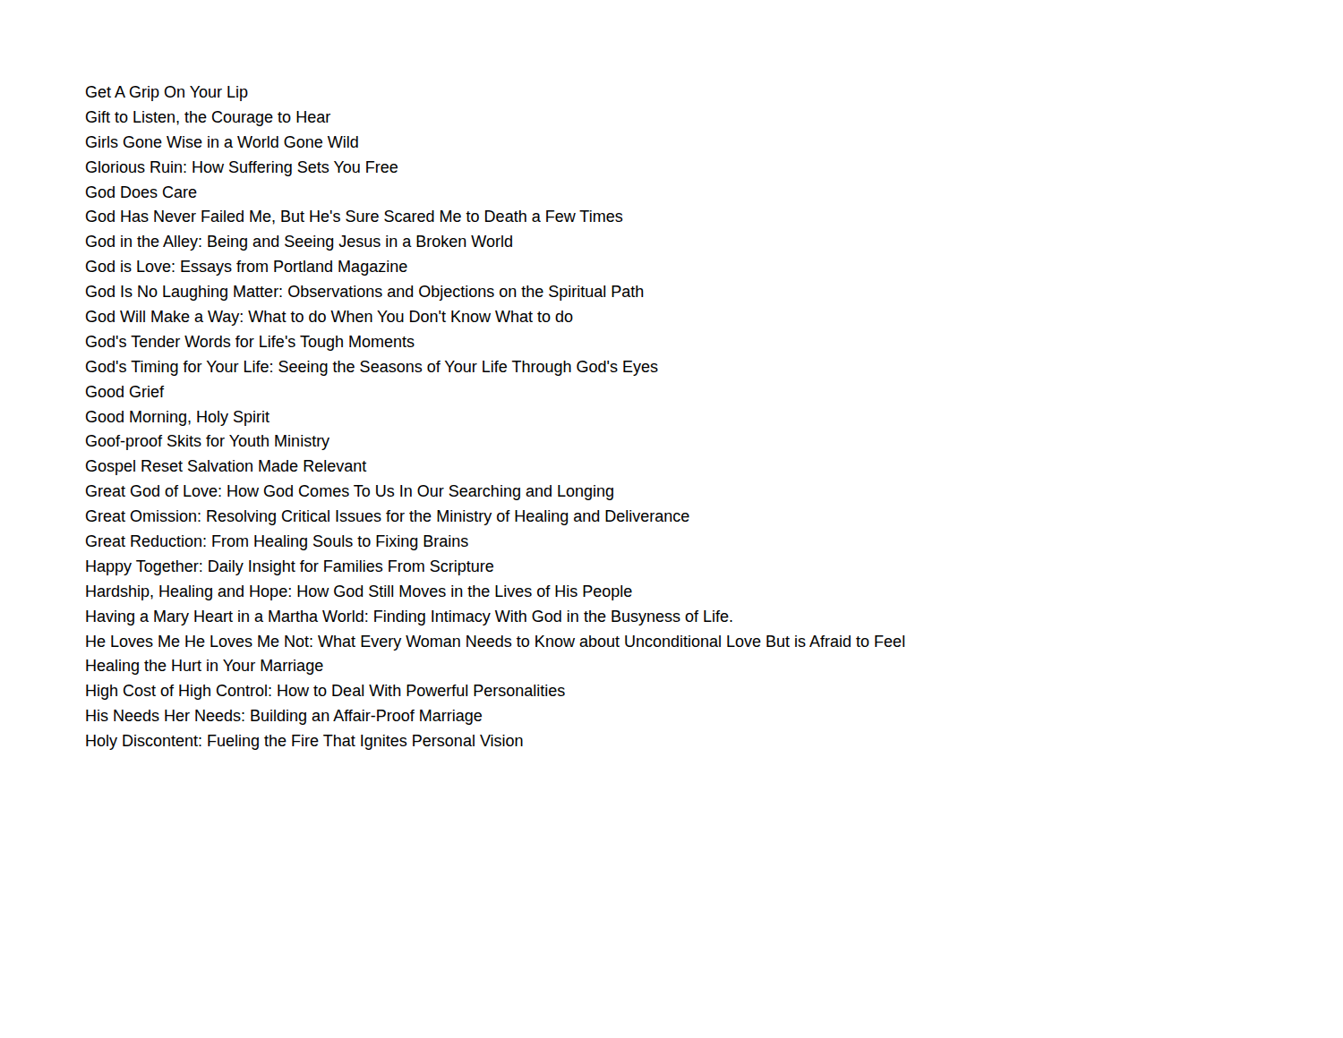Get A Grip On Your Lip
Gift to Listen, the Courage to Hear
Girls Gone Wise in a World Gone Wild
Glorious Ruin: How Suffering Sets You Free
God Does Care
God Has Never Failed Me, But He's Sure Scared Me to Death a Few Times
God in the Alley: Being and Seeing Jesus in a Broken World
God is Love: Essays from Portland Magazine
God Is No Laughing Matter: Observations and Objections on the Spiritual Path
God Will Make a Way: What to do When You Don't Know What to do
God's Tender Words for Life's Tough Moments
God's Timing for Your Life: Seeing the Seasons of Your Life Through God's Eyes
Good Grief
Good Morning, Holy Spirit
Goof-proof Skits for Youth Ministry
Gospel Reset Salvation Made Relevant
Great God of Love: How God Comes To Us In Our Searching and Longing
Great Omission: Resolving Critical Issues for the Ministry of Healing and Deliverance
Great Reduction: From Healing Souls to Fixing Brains
Happy Together: Daily Insight for Families From Scripture
Hardship, Healing and Hope: How God Still Moves in the Lives of His People
Having a Mary Heart in a Martha World: Finding Intimacy With God in the Busyness of Life.
He Loves Me He Loves Me Not: What Every Woman Needs to Know about Unconditional Love But is Afraid to Feel
Healing the Hurt in Your Marriage
High Cost of High Control: How to Deal With Powerful Personalities
His Needs Her Needs: Building an Affair-Proof Marriage
Holy Discontent: Fueling the Fire That Ignites Personal Vision